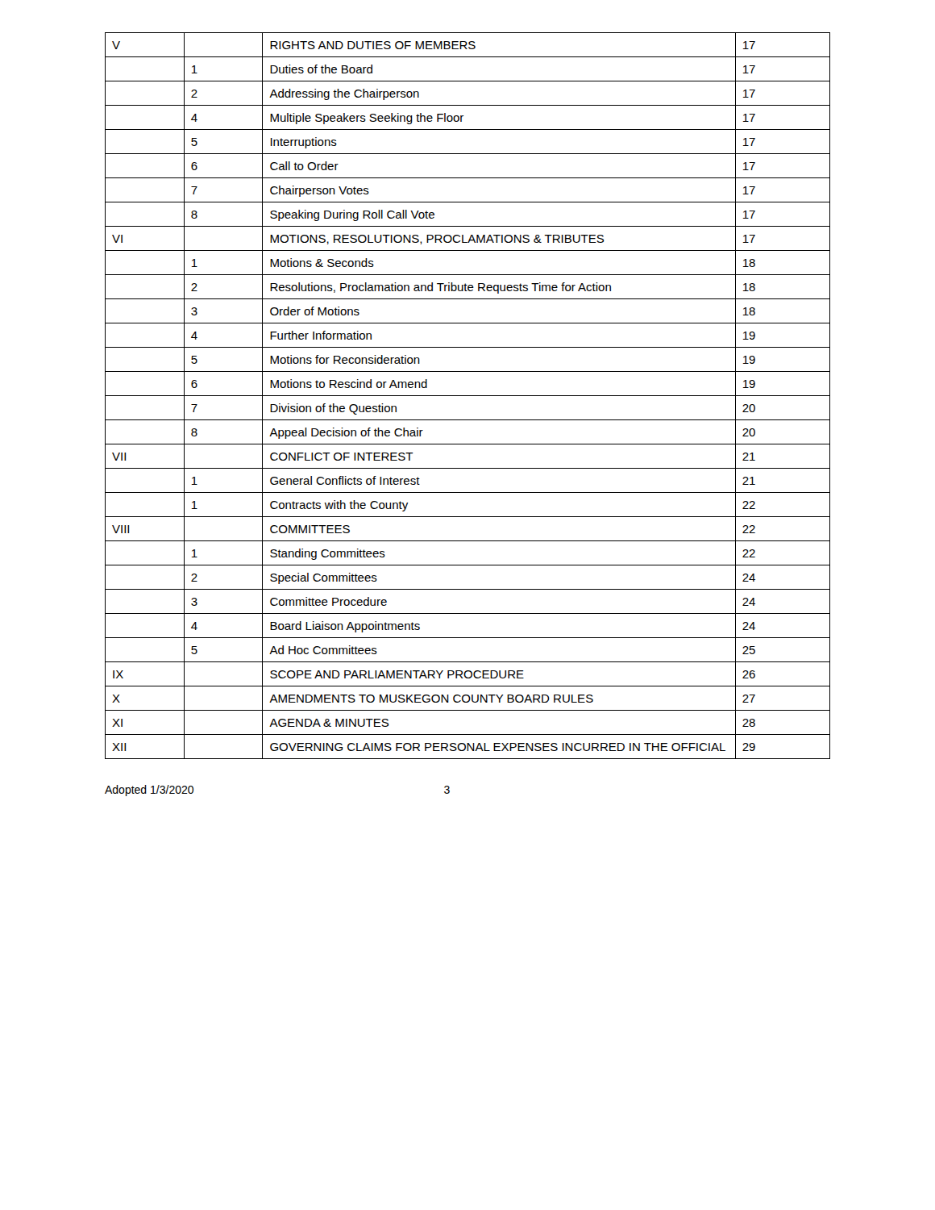| V | | RIGHTS AND DUTIES OF MEMBERS | 17 |
| | 1 | Duties of the Board | 17 |
| | 2 | Addressing the Chairperson | 17 |
| | 4 | Multiple Speakers Seeking the Floor | 17 |
| | 5 | Interruptions | 17 |
| | 6 | Call to Order | 17 |
| | 7 | Chairperson Votes | 17 |
| | 8 | Speaking During Roll Call Vote | 17 |
| VI | | MOTIONS, RESOLUTIONS, PROCLAMATIONS & TRIBUTES | 17 |
| | 1 | Motions & Seconds | 18 |
| | 2 | Resolutions, Proclamation and Tribute Requests Time for Action | 18 |
| | 3 | Order of Motions | 18 |
| | 4 | Further Information | 19 |
| | 5 | Motions for Reconsideration | 19 |
| | 6 | Motions to Rescind or Amend | 19 |
| | 7 | Division of the Question | 20 |
| | 8 | Appeal Decision of the Chair | 20 |
| VII | | CONFLICT OF INTEREST | 21 |
| | 1 | General Conflicts of Interest | 21 |
| | 1 | Contracts with the County | 22 |
| VIII | | COMMITTEES | 22 |
| | 1 | Standing Committees | 22 |
| | 2 | Special Committees | 24 |
| | 3 | Committee Procedure | 24 |
| | 4 | Board Liaison Appointments | 24 |
| | 5 | Ad Hoc Committees | 25 |
| IX | | SCOPE AND PARLIAMENTARY PROCEDURE | 26 |
| X | | AMENDMENTS TO MUSKEGON COUNTY BOARD RULES | 27 |
| XI | | AGENDA & MINUTES | 28 |
| XII | | GOVERNING CLAIMS FOR PERSONAL EXPENSES INCURRED IN THE OFFICIAL | 29 |
Adopted 1/3/2020
3